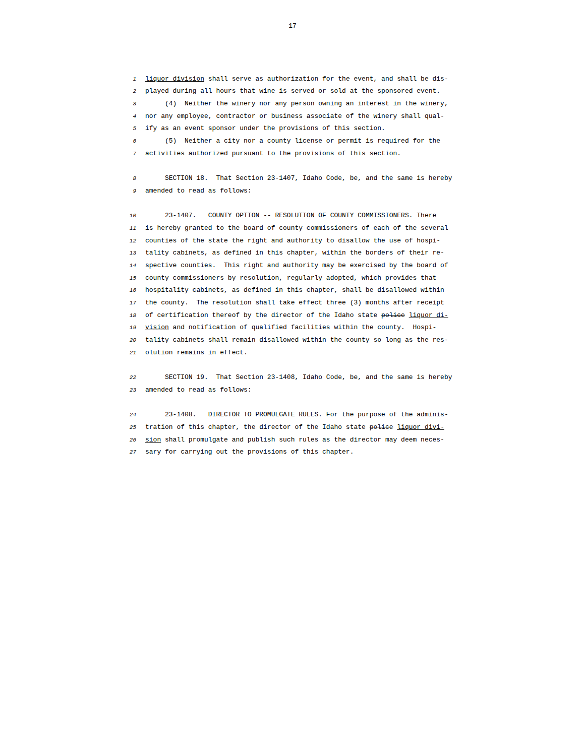17
1 liquor division shall serve as authorization for the event, and shall be dis-
2 played during all hours that wine is served or sold at the sponsored event.
3 (4) Neither the winery nor any person owning an interest in the winery,
4 nor any employee, contractor or business associate of the winery shall qual-
5 ify as an event sponsor under the provisions of this section.
6 (5) Neither a city nor a county license or permit is required for the
7 activities authorized pursuant to the provisions of this section.
8 SECTION 18. That Section 23-1407, Idaho Code, be, and the same is hereby
9 amended to read as follows:
10 23-1407. COUNTY OPTION -- RESOLUTION OF COUNTY COMMISSIONERS. There
11 is hereby granted to the board of county commissioners of each of the several
12 counties of the state the right and authority to disallow the use of hospi-
13 tality cabinets, as defined in this chapter, within the borders of their re-
14 spective counties. This right and authority may be exercised by the board of
15 county commissioners by resolution, regularly adopted, which provides that
16 hospitality cabinets, as defined in this chapter, shall be disallowed within
17 the county. The resolution shall take effect three (3) months after receipt
18 of certification thereof by the director of the Idaho state police liquor di-
19 vision and notification of qualified facilities within the county. Hospi-
20 tality cabinets shall remain disallowed within the county so long as the res-
21 olution remains in effect.
22 SECTION 19. That Section 23-1408, Idaho Code, be, and the same is hereby
23 amended to read as follows:
24 23-1408. DIRECTOR TO PROMULGATE RULES. For the purpose of the adminis-
25 tration of this chapter, the director of the Idaho state police liquor divi-
26 sion shall promulgate and publish such rules as the director may deem neces-
27 sary for carrying out the provisions of this chapter.